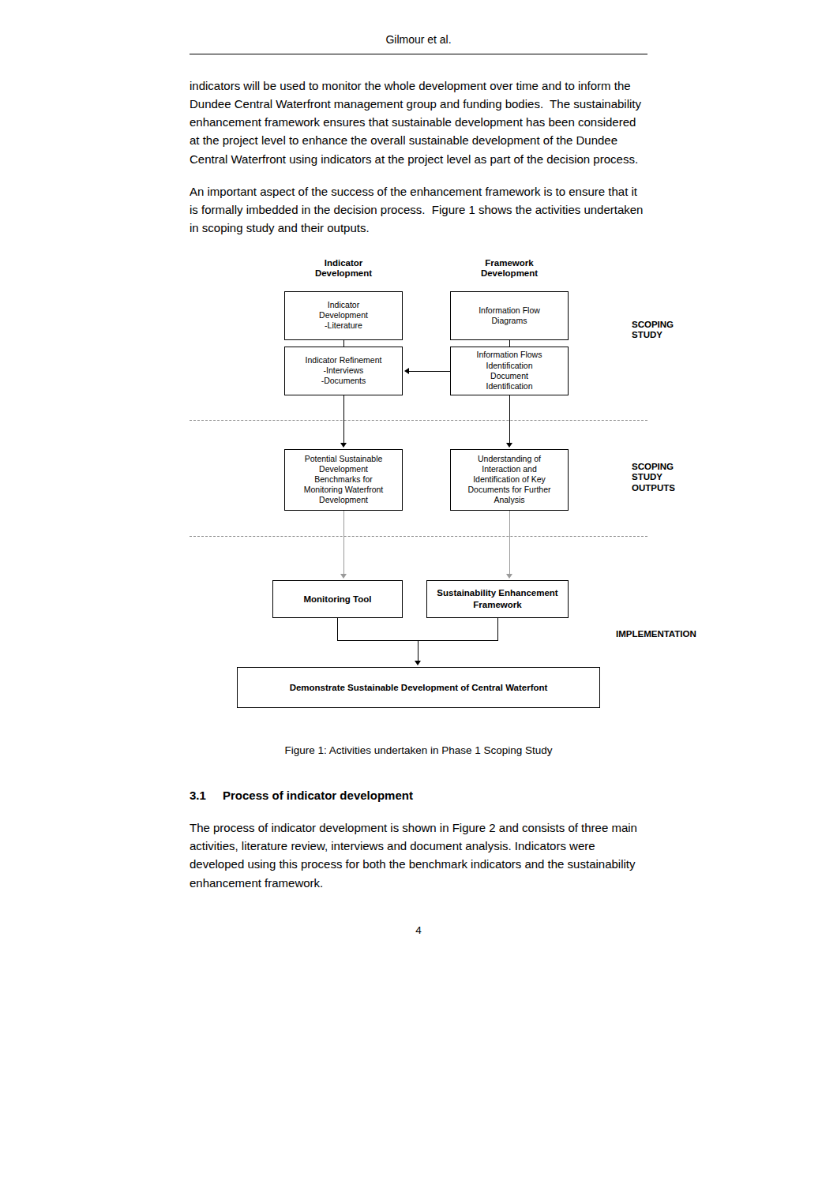Gilmour et al.
indicators will be used to monitor the whole development over time and to inform the Dundee Central Waterfront management group and funding bodies. The sustainability enhancement framework ensures that sustainable development has been considered at the project level to enhance the overall sustainable development of the Dundee Central Waterfront using indicators at the project level as part of the decision process.
An important aspect of the success of the enhancement framework is to ensure that it is formally imbedded in the decision process. Figure 1 shows the activities undertaken in scoping study and their outputs.
Indicator
Development
Framework
Development
SCOPING
STUDY
SCOPING
STUDY
OUTPUTS
IMPLEMENTATION
Indicator
Development
-Literature
Information Flow
Diagrams
Indicator Refinement
-Interviews
-Documents
Information Flows
Identification
Document
Identification
Potential Sustainable
Development
Benchmarks for
Monitoring Waterfront
Development
Understanding of
Interaction and
Identification of Key
Documents for Further
Analysis
Monitoring Tool
Sustainability Enhancement
Framework
Demonstrate Sustainable Development of Central Waterfont
Figure 1: Activities undertaken in Phase 1 Scoping Study
3.1 Process of indicator development
The process of indicator development is shown in Figure 2 and consists of three main activities, literature review, interviews and document analysis. Indicators were developed using this process for both the benchmark indicators and the sustainability enhancement framework.
4